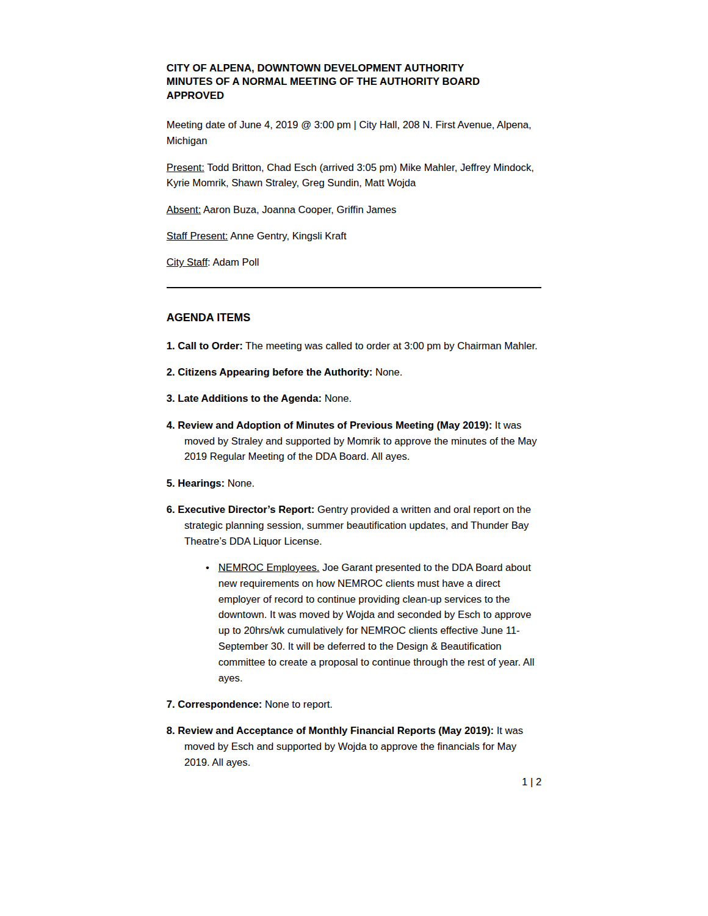CITY OF ALPENA, DOWNTOWN DEVELOPMENT AUTHORITY
MINUTES OF A NORMAL MEETING OF THE AUTHORITY BOARD
APPROVED
Meeting date of June 4, 2019 @ 3:00 pm | City Hall, 208 N. First Avenue, Alpena, Michigan
Present: Todd Britton, Chad Esch (arrived 3:05 pm) Mike Mahler, Jeffrey Mindock, Kyrie Momrik, Shawn Straley, Greg Sundin, Matt Wojda
Absent: Aaron Buza, Joanna Cooper, Griffin James
Staff Present: Anne Gentry, Kingsli Kraft
City Staff: Adam Poll
AGENDA ITEMS
1. Call to Order: The meeting was called to order at 3:00 pm by Chairman Mahler.
2. Citizens Appearing before the Authority: None.
3. Late Additions to the Agenda: None.
4. Review and Adoption of Minutes of Previous Meeting (May 2019): It was moved by Straley and supported by Momrik to approve the minutes of the May 2019 Regular Meeting of the DDA Board. All ayes.
5. Hearings: None.
6. Executive Director’s Report: Gentry provided a written and oral report on the strategic planning session, summer beautification updates, and Thunder Bay Theatre’s DDA Liquor License.
NEMROC Employees. Joe Garant presented to the DDA Board about new requirements on how NEMROC clients must have a direct employer of record to continue providing clean-up services to the downtown. It was moved by Wojda and seconded by Esch to approve up to 20hrs/wk cumulatively for NEMROC clients effective June 11- September 30. It will be deferred to the Design & Beautification committee to create a proposal to continue through the rest of year. All ayes.
7. Correspondence: None to report.
8. Review and Acceptance of Monthly Financial Reports (May 2019): It was moved by Esch and supported by Wojda to approve the financials for May 2019. All ayes.
1 | 2